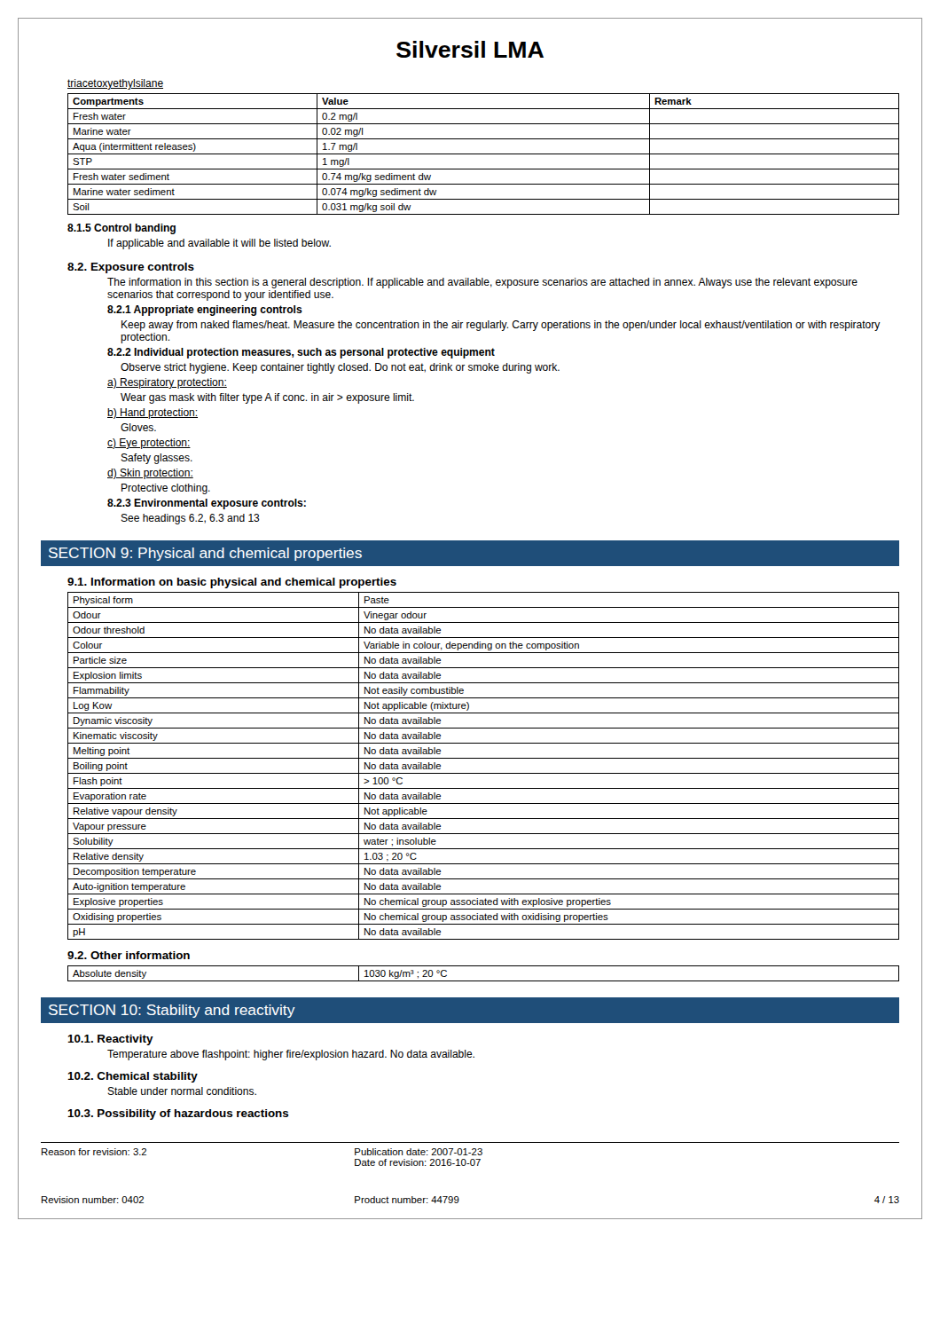Silversil LMA
triacetoxyethylsilane
| Compartments | Value | Remark |
| --- | --- | --- |
| Fresh water | 0.2 mg/l | |
| Marine water | 0.02 mg/l | |
| Aqua (intermittent releases) | 1.7 mg/l | |
| STP | 1 mg/l | |
| Fresh water sediment | 0.74 mg/kg sediment dw | |
| Marine water sediment | 0.074 mg/kg sediment dw | |
| Soil | 0.031 mg/kg soil dw | |
8.1.5 Control banding
If applicable and available it will be listed below.
8.2. Exposure controls
The information in this section is a general description. If applicable and available, exposure scenarios are attached in annex. Always use the relevant exposure scenarios that correspond to your identified use.
8.2.1 Appropriate engineering controls
Keep away from naked flames/heat. Measure the concentration in the air regularly. Carry operations in the open/under local exhaust/ventilation or with respiratory protection.
8.2.2 Individual protection measures, such as personal protective equipment
Observe strict hygiene. Keep container tightly closed. Do not eat, drink or smoke during work.
a) Respiratory protection:
Wear gas mask with filter type A if conc. in air > exposure limit.
b) Hand protection:
Gloves.
c) Eye protection:
Safety glasses.
d) Skin protection:
Protective clothing.
8.2.3 Environmental exposure controls:
See headings 6.2, 6.3 and 13
SECTION 9: Physical and chemical properties
9.1. Information on basic physical and chemical properties
| Physical form | Paste |
| Odour | Vinegar odour |
| Odour threshold | No data available |
| Colour | Variable in colour, depending on the composition |
| Particle size | No data available |
| Explosion limits | No data available |
| Flammability | Not easily combustible |
| Log Kow | Not applicable (mixture) |
| Dynamic viscosity | No data available |
| Kinematic viscosity | No data available |
| Melting point | No data available |
| Boiling point | No data available |
| Flash point | > 100 °C |
| Evaporation rate | No data available |
| Relative vapour density | Not applicable |
| Vapour pressure | No data available |
| Solubility | water ; insoluble |
| Relative density | 1.03 ; 20 °C |
| Decomposition temperature | No data available |
| Auto-ignition temperature | No data available |
| Explosive properties | No chemical group associated with explosive properties |
| Oxidising properties | No chemical group associated with oxidising properties |
| pH | No data available |
9.2. Other information
| Absolute density | 1030 kg/m³ ; 20 °C |
SECTION 10: Stability and reactivity
10.1. Reactivity
Temperature above flashpoint: higher fire/explosion hazard. No data available.
10.2. Chemical stability
Stable under normal conditions.
10.3. Possibility of hazardous reactions
Reason for revision: 3.2
Publication date: 2007-01-23
Date of revision: 2016-10-07
Revision number: 0402
Product number: 44799
4 / 13